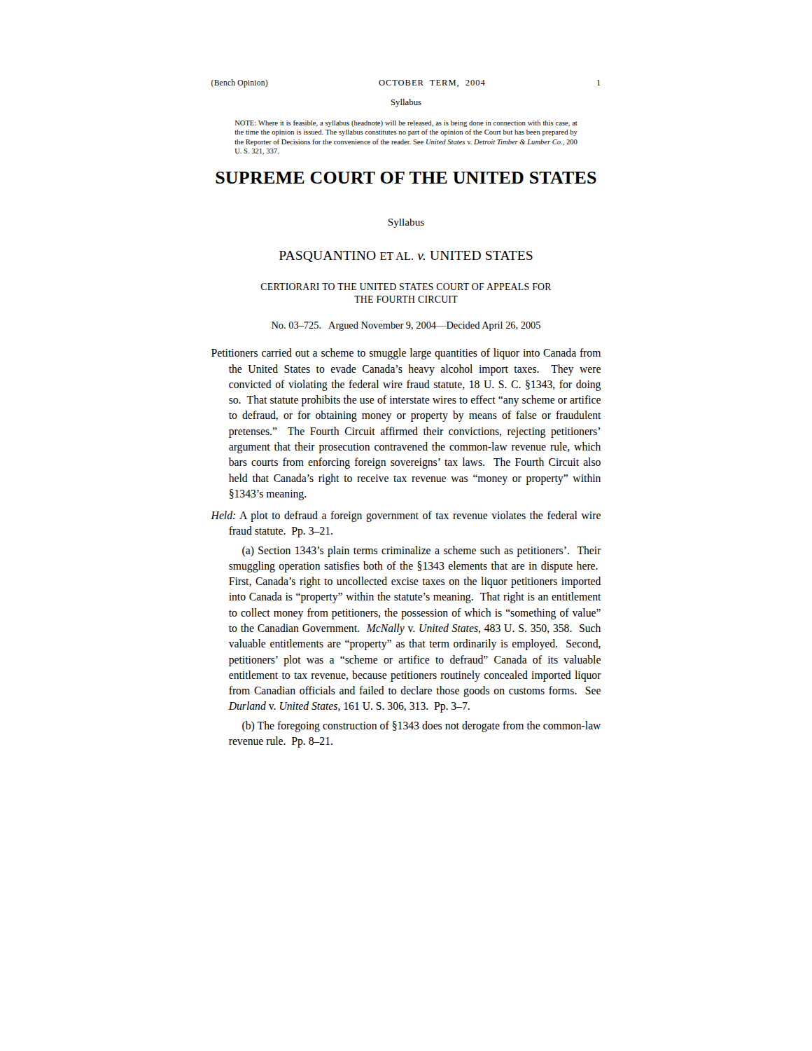(Bench Opinion)
OCTOBER TERM, 2004
1
Syllabus
NOTE: Where it is feasible, a syllabus (headnote) will be released, as is being done in connection with this case, at the time the opinion is issued. The syllabus constitutes no part of the opinion of the Court but has been prepared by the Reporter of Decisions for the convenience of the reader. See United States v. Detroit Timber & Lumber Co., 200 U. S. 321, 337.
SUPREME COURT OF THE UNITED STATES
Syllabus
PASQUANTINO ET AL. v. UNITED STATES
CERTIORARI TO THE UNITED STATES COURT OF APPEALS FOR
THE FOURTH CIRCUIT
No. 03–725. Argued November 9, 2004—Decided April 26, 2005
Petitioners carried out a scheme to smuggle large quantities of liquor into Canada from the United States to evade Canada’s heavy alcohol import taxes. They were convicted of violating the federal wire fraud statute, 18 U. S. C. §1343, for doing so. That statute prohibits the use of interstate wires to effect “any scheme or artifice to defraud, or for obtaining money or property by means of false or fraudulent pretenses.” The Fourth Circuit affirmed their convictions, rejecting petitioners’ argument that their prosecution contravened the common-law revenue rule, which bars courts from enforcing foreign sovereigns’ tax laws. The Fourth Circuit also held that Canada’s right to receive tax revenue was “money or property” within §1343’s meaning.
Held: A plot to defraud a foreign government of tax revenue violates the federal wire fraud statute. Pp. 3–21.
(a) Section 1343’s plain terms criminalize a scheme such as petitioners’. Their smuggling operation satisfies both of the §1343 elements that are in dispute here. First, Canada’s right to uncollected excise taxes on the liquor petitioners imported into Canada is “property” within the statute’s meaning. That right is an entitlement to collect money from petitioners, the possession of which is “something of value” to the Canadian Government. McNally v. United States, 483 U. S. 350, 358. Such valuable entitlements are “property” as that term ordinarily is employed. Second, petitioners’ plot was a “scheme or artifice to defraud” Canada of its valuable entitlement to tax revenue, because petitioners routinely concealed imported liquor from Canadian officials and failed to declare those goods on customs forms. See Durland v. United States, 161 U. S. 306, 313. Pp. 3–7.
(b) The foregoing construction of §1343 does not derogate from the common-law revenue rule. Pp. 8–21.